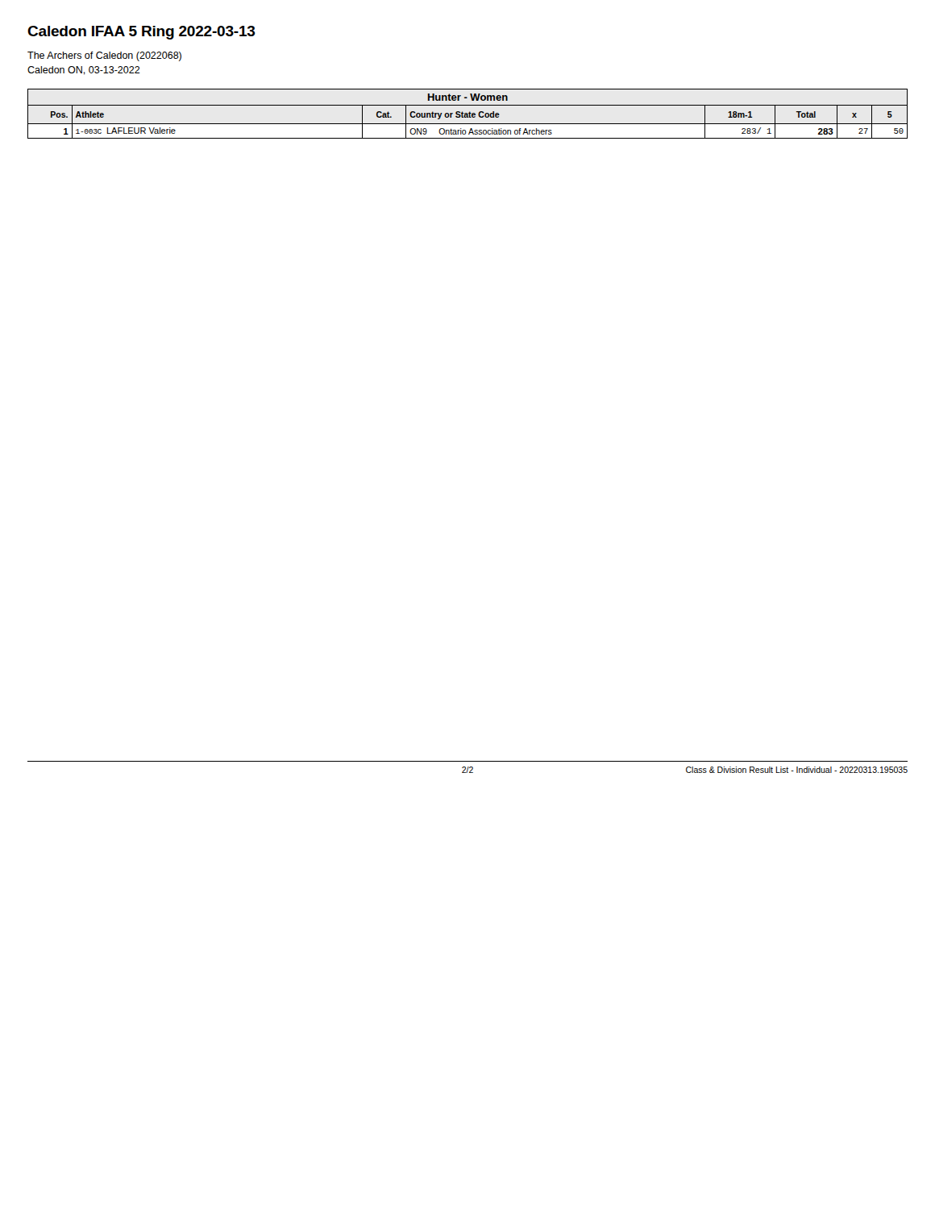Caledon IFAA 5 Ring 2022-03-13
The Archers of Caledon (2022068)
Caledon ON, 03-13-2022
| Hunter - Women |
| --- |
| Pos. | Athlete | Cat. | Country or State Code | 18m-1 | Total | x | 5 |
| 1 | 1-003C LAFLEUR Valerie | | ON9 Ontario Association of Archers | 283/ 1 | 283 | 27 | 50 |
2/2 Class & Division Result List - Individual - 20220313.195035